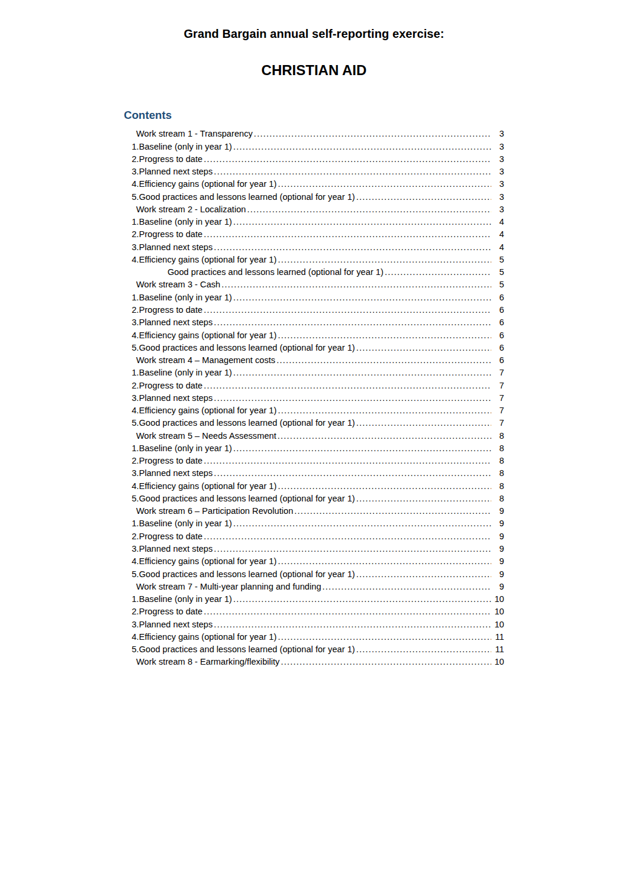Grand Bargain annual self-reporting exercise:
CHRISTIAN AID
Contents
Work stream 1 - Transparency 3
1. Baseline (only in year 1) 3
2. Progress to date 3
3. Planned next steps 3
4. Efficiency gains (optional for year 1) 3
5. Good practices and lessons learned (optional for year 1) 3
Work stream 2 - Localization 3
1. Baseline (only in year 1) 4
2. Progress to date 4
3. Planned next steps 4
4. Efficiency gains (optional for year 1) 5
Good practices and lessons learned (optional for year 1) 5
Work stream 3 - Cash 5
1. Baseline (only in year 1) 6
2. Progress to date 6
3. Planned next steps 6
4. Efficiency gains (optional for year 1) 6
5. Good practices and lessons learned (optional for year 1) 6
Work stream 4 – Management costs 6
1. Baseline (only in year 1) 7
2. Progress to date 7
3. Planned next steps 7
4. Efficiency gains (optional for year 1) 7
5. Good practices and lessons learned (optional for year 1) 7
Work stream 5 – Needs Assessment 8
1. Baseline (only in year 1) 8
2. Progress to date 8
3. Planned next steps 8
4. Efficiency gains (optional for year 1) 8
5. Good practices and lessons learned (optional for year 1) 8
Work stream 6 – Participation Revolution 9
1. Baseline (only in year 1) 9
2. Progress to date 9
3. Planned next steps 9
4. Efficiency gains (optional for year 1) 9
5. Good practices and lessons learned (optional for year 1) 9
Work stream 7 - Multi-year planning and funding 9
1. Baseline (only in year 1) 10
2. Progress to date 10
3. Planned next steps 10
4. Efficiency gains (optional for year 1) 11
5. Good practices and lessons learned (optional for year 1) 11
Work stream 8 - Earmarking/flexibility 10